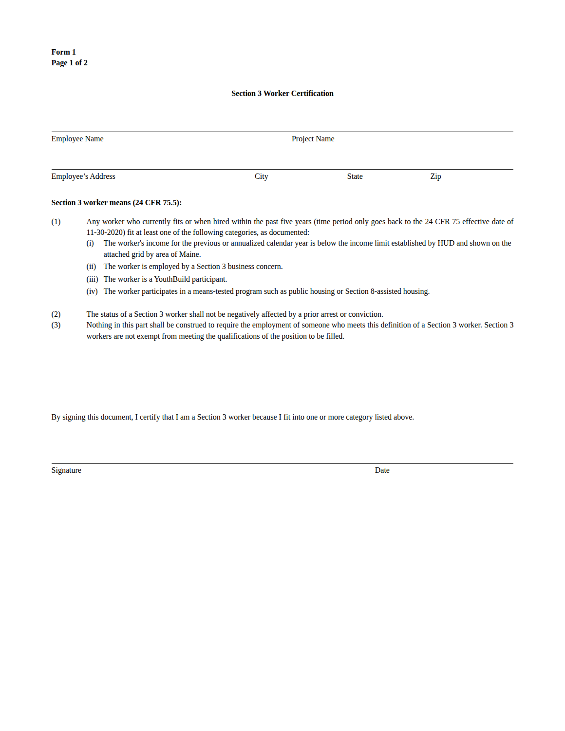Form 1
Page 1 of 2
Section 3 Worker Certification
Employee Name Project Name
Employee’s Address City State Zip
Section 3 worker means (24 CFR 75.5):
(1)
Any worker who currently fits or when hired within the past five years (time period only goes back to the 24 CFR 75 effective date of 11-30-2020) fit at least one of the following categories, as documented:
(i) The worker's income for the previous or annualized calendar year is below the income limit established by HUD and shown on the attached grid by area of Maine.
(ii) The worker is employed by a Section 3 business concern.
(iii) The worker is a YouthBuild participant.
(iv) The worker participates in a means-tested program such as public housing or Section 8-assisted housing.
(2)
The status of a Section 3 worker shall not be negatively affected by a prior arrest or conviction.
(3)
Nothing in this part shall be construed to require the employment of someone who meets this definition of a Section 3 worker. Section 3 workers are not exempt from meeting the qualifications of the position to be filled.
By signing this document, I certify that I am a Section 3 worker because I fit into one or more category listed above.
Signature Date